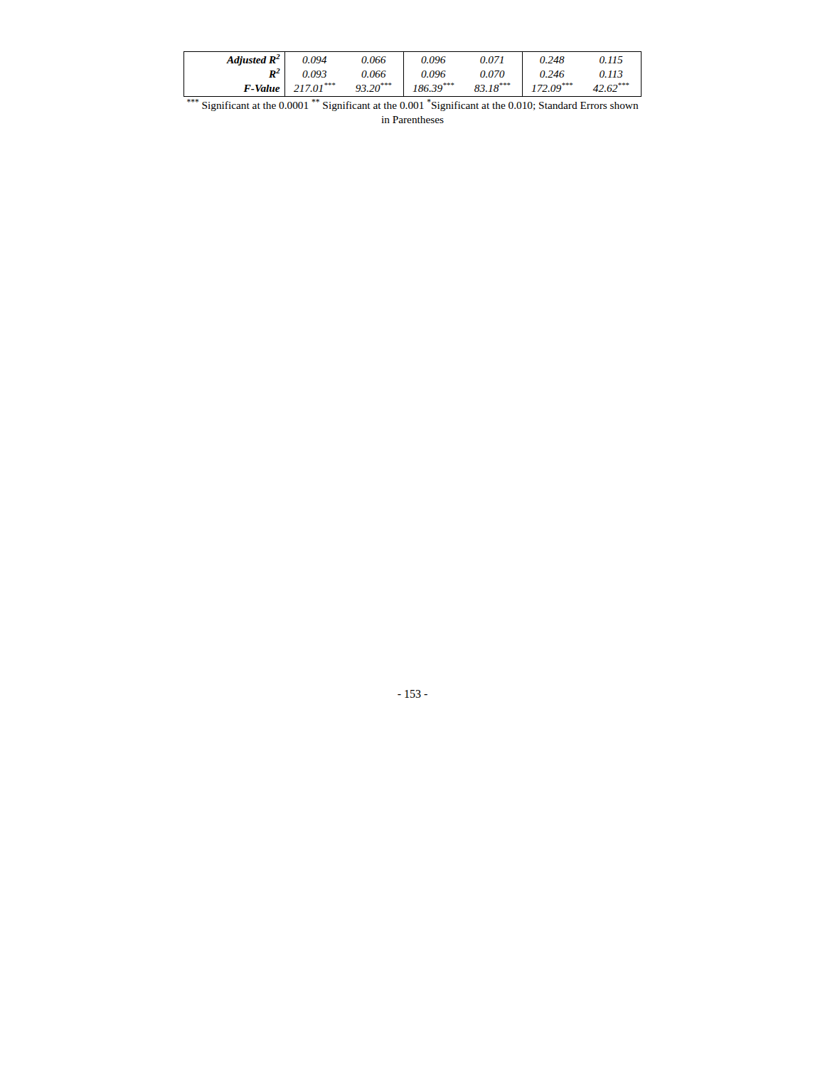| Adjusted R 2 | 0.094 | 0.066 | 0.096 | 0.071 | 0.248 | 0.115 |
| R 2 | 0.093 | 0.066 | 0.096 | 0.070 | 0.246 | 0.113 |
| F-Value | 217.01 *** | 93.20 *** | 186.39 *** | 83.18 *** | 172.09 *** | 42.62 *** |
*** Significant at the 0.0001 ** Significant at the 0.001 *Significant at the 0.010; Standard Errors shown in Parentheses
- 153 -